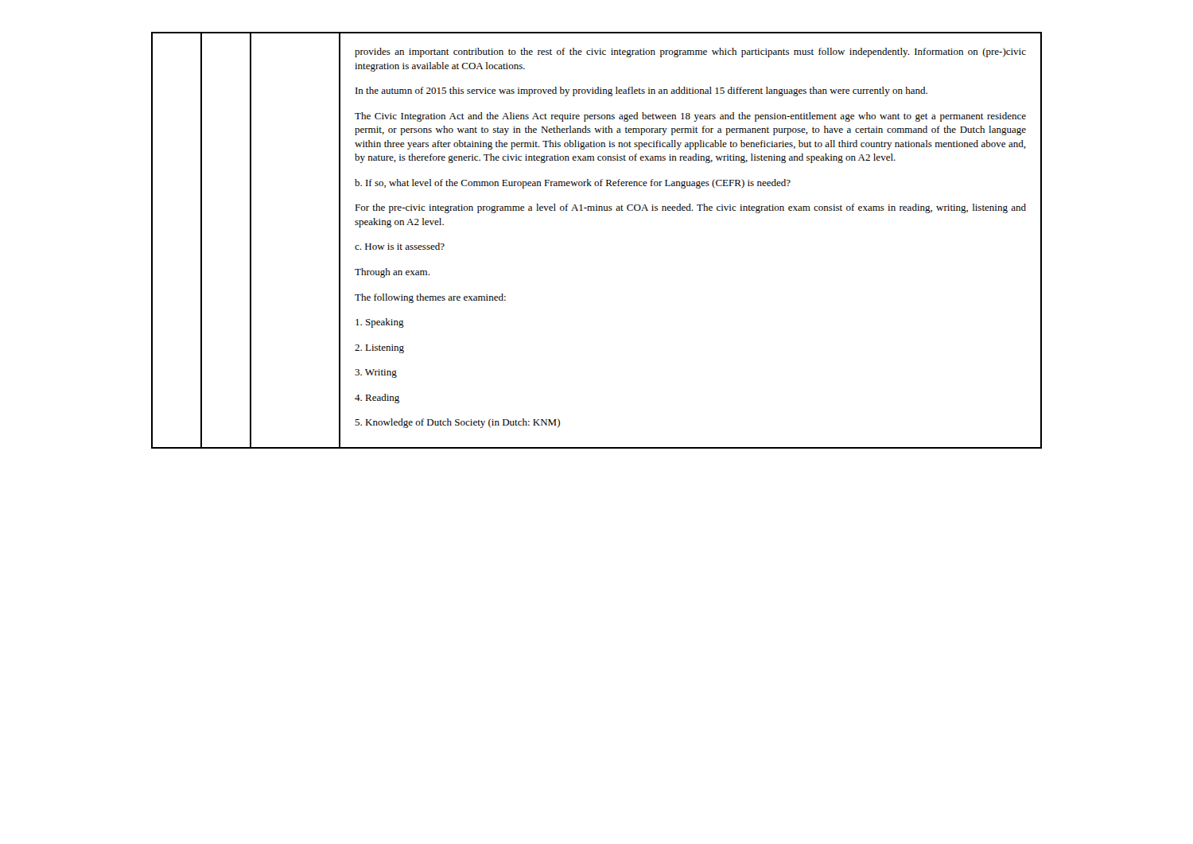| | | | provides an important contribution to the rest of the civic integration programme which participants must follow independently. Information on (pre-)civic integration is available at COA locations. In the autumn of 2015 this service was improved by providing leaflets in an additional 15 different languages than were currently on hand. The Civic Integration Act and the Aliens Act require persons aged between 18 years and the pension-entitlement age who want to get a permanent residence permit, or persons who want to stay in the Netherlands with a temporary permit for a permanent purpose, to have a certain command of the Dutch language within three years after obtaining the permit. This obligation is not specifically applicable to beneficiaries, but to all third country nationals mentioned above and, by nature, is therefore generic. The civic integration exam consist of exams in reading, writing, listening and speaking on A2 level. b. If so, what level of the Common European Framework of Reference for Languages (CEFR) is needed? For the pre-civic integration programme a level of A1-minus at COA is needed. The civic integration exam consist of exams in reading, writing, listening and speaking on A2 level. c. How is it assessed? Through an exam. The following themes are examined: 1. Speaking 2. Listening 3. Writing 4. Reading 5. Knowledge of Dutch Society (in Dutch: KNM) |